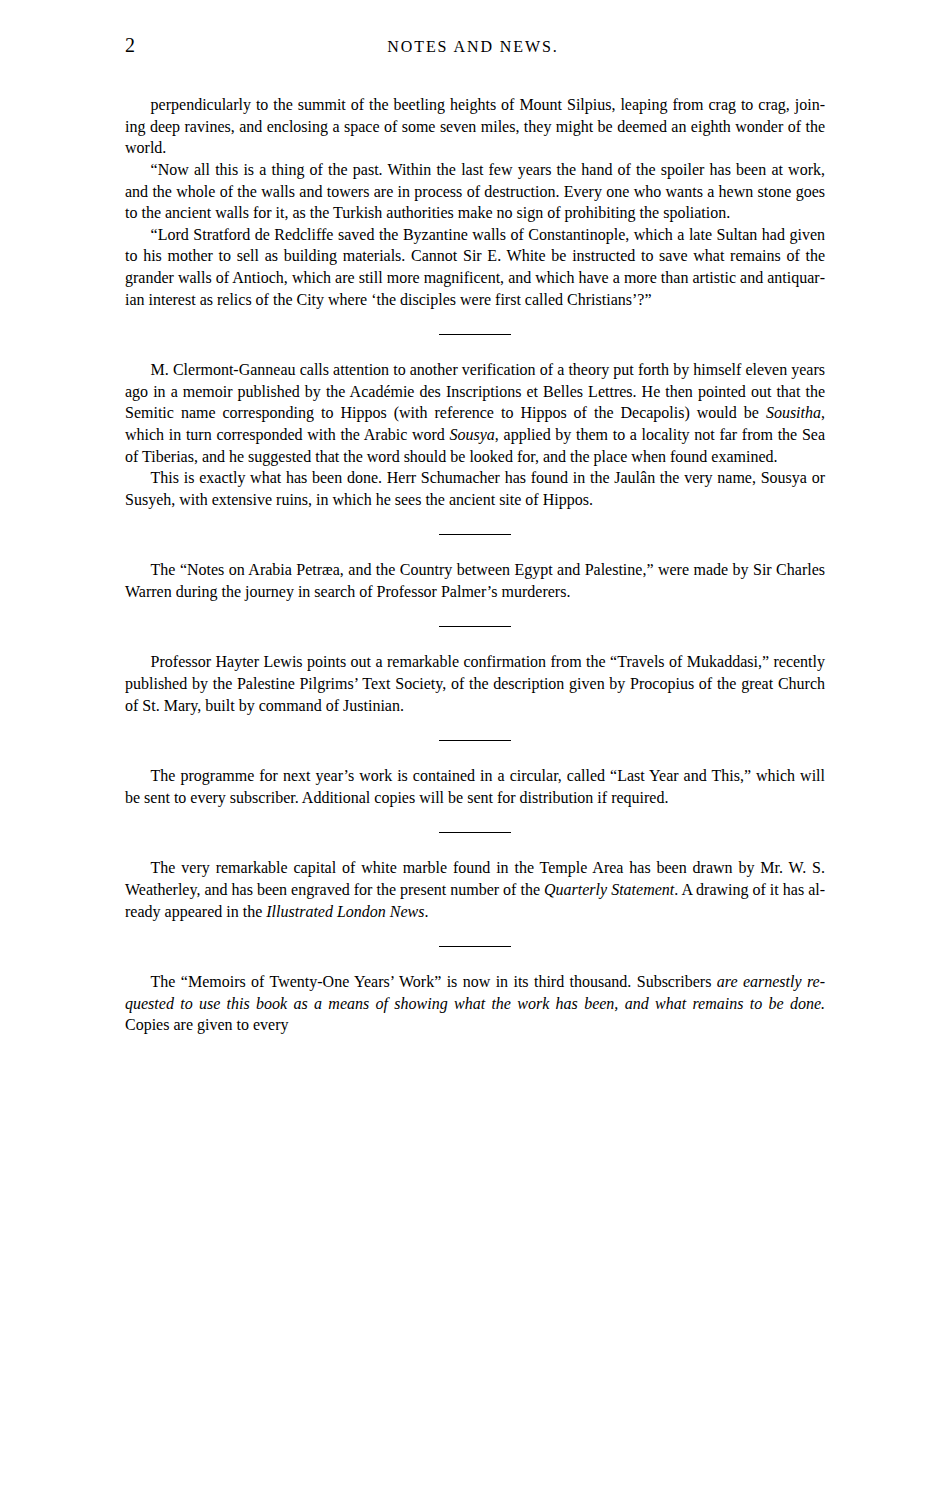2
NOTES AND NEWS.
perpendicularly to the summit of the beetling heights of Mount Silpius, leaping from crag to crag, joining deep ravines, and enclosing a space of some seven miles, they might be deemed an eighth wonder of the world.
“Now all this is a thing of the past. Within the last few years the hand of the spoiler has been at work, and the whole of the walls and towers are in process of destruction. Every one who wants a hewn stone goes to the ancient walls for it, as the Turkish authorities make no sign of prohibiting the spoliation.
“Lord Stratford de Redcliffe saved the Byzantine walls of Constantinople, which a late Sultan had given to his mother to sell as building materials. Cannot Sir E. White be instructed to save what remains of the grander walls of Antioch, which are still more magnificent, and which have a more than artistic and antiquarian interest as relics of the City where ‘the disciples were first called Christians’?”
M. Clermont-Ganneau calls attention to another verification of a theory put forth by himself eleven years ago in a memoir published by the Académie des Inscriptions et Belles Lettres. He then pointed out that the Semitic name corresponding to Hippos (with reference to Hippos of the Decapolis) would be Sousitha, which in turn corresponded with the Arabic word Sousya, applied by them to a locality not far from the Sea of Tiberias, and he suggested that the word should be looked for, and the place when found examined.
This is exactly what has been done. Herr Schumacher has found in the Jaulân the very name, Sousya or Susyeh, with extensive ruins, in which he sees the ancient site of Hippos.
The “Notes on Arabia Petræa, and the Country between Egypt and Palestine,” were made by Sir Charles Warren during the journey in search of Professor Palmer’s murderers.
Professor Hayter Lewis points out a remarkable confirmation from the “Travels of Mukaddasi,” recently published by the Palestine Pilgrims’ Text Society, of the description given by Procopius of the great Church of St. Mary, built by command of Justinian.
The programme for next year’s work is contained in a circular, called “Last Year and This,” which will be sent to every subscriber. Additional copies will be sent for distribution if required.
The very remarkable capital of white marble found in the Temple Area has been drawn by Mr. W. S. Weatherley, and has been engraved for the present number of the Quarterly Statement. A drawing of it has already appeared in the Illustrated London News.
The “Memoirs of Twenty-One Years’ Work” is now in its third thousand. Subscribers are earnestly requested to use this book as a means of showing what the work has been, and what remains to be done. Copies are given to every